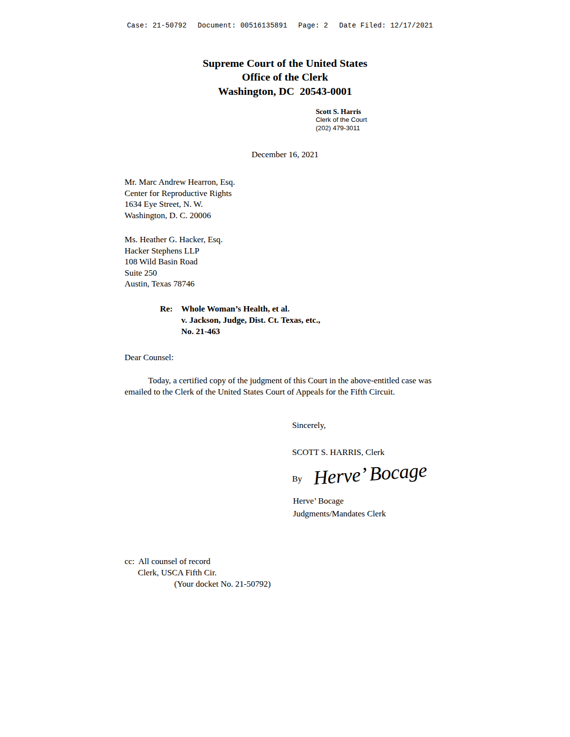Case: 21-50792 Document: 00516135891 Page: 2 Date Filed: 12/17/2021
Supreme Court of the United States
Office of the Clerk
Washington, DC 20543-0001
Scott S. Harris
Clerk of the Court
(202) 479-3011
December 16, 2021
Mr. Marc Andrew Hearron, Esq.
Center for Reproductive Rights
1634 Eye Street, N. W.
Washington, D. C. 20006
Ms. Heather G. Hacker, Esq.
Hacker Stephens LLP
108 Wild Basin Road
Suite 250
Austin, Texas 78746
Re:
Whole Woman’s Health, et al.
v. Jackson, Judge, Dist. Ct. Texas, etc.,
No. 21-463
Dear Counsel:
Today, a certified copy of the judgment of this Court in the above-entitled case was emailed to the Clerk of the United States Court of Appeals for the Fifth Circuit.
Sincerely,
SCOTT S. HARRIS, Clerk
By Herve’ Bocage
Herve’ Bocage
Judgments/Mandates Clerk
cc: All counsel of record
Clerk, USCA Fifth Cir.
(Your docket No. 21-50792)